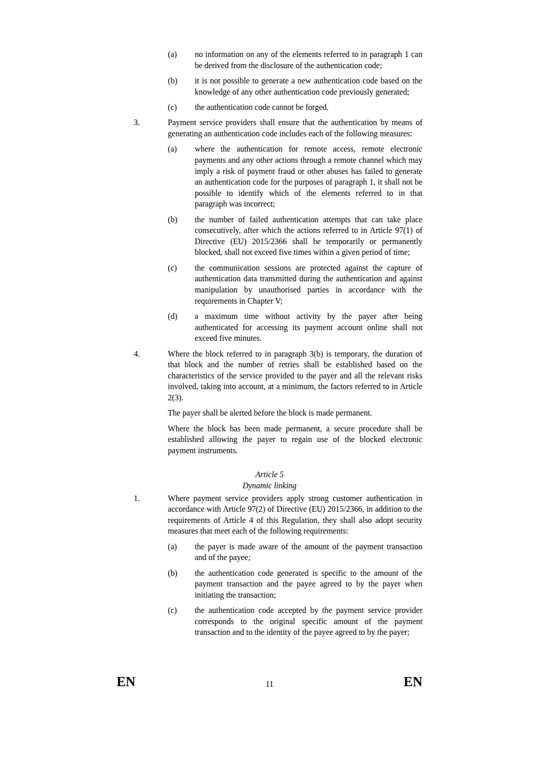(a)
no information on any of the elements referred to in paragraph 1 can be derived from the disclosure of the authentication code;
(b)
it is not possible to generate a new authentication code based on the knowledge of any other authentication code previously generated;
(c)
the authentication code cannot be forged.
3.
Payment service providers shall ensure that the authentication by means of generating an authentication code includes each of the following measures:
(a)
where the authentication for remote access, remote electronic payments and any other actions through a remote channel which may imply a risk of payment fraud or other abuses has failed to generate an authentication code for the purposes of paragraph 1, it shall not be possible to identify which of the elements referred to in that paragraph was incorrect;
(b)
the number of failed authentication attempts that can take place consecutively, after which the actions referred to in Article 97(1) of Directive (EU) 2015/2366 shall be temporarily or permanently blocked, shall not exceed five times within a given period of time;
(c)
the communication sessions are protected against the capture of authentication data transmitted during the authentication and against manipulation by unauthorised parties in accordance with the requirements in Chapter V;
(d)
a maximum time without activity by the payer after being authenticated for accessing its payment account online shall not exceed five minutes.
4.
Where the block referred to in paragraph 3(b) is temporary, the duration of that block and the number of retries shall be established based on the characteristics of the service provided to the payer and all the relevant risks involved, taking into account, at a minimum, the factors referred to in Article 2(3).
The payer shall be alerted before the block is made permanent.
Where the block has been made permanent, a secure procedure shall be established allowing the payer to regain use of the blocked electronic payment instruments.
Article 5
Dynamic linking
1.
Where payment service providers apply strong customer authentication in accordance with Article 97(2) of Directive (EU) 2015/2366, in addition to the requirements of Article 4 of this Regulation, they shall also adopt security measures that meet each of the following requirements:
(a)
the payer is made aware of the amount of the payment transaction and of the payee;
(b)
the authentication code generated is specific to the amount of the payment transaction and the payee agreed to by the payer when initiating the transaction;
(c)
the authentication code accepted by the payment service provider corresponds to the original specific amount of the payment transaction and to the identity of the payee agreed to by the payer;
EN
11
EN